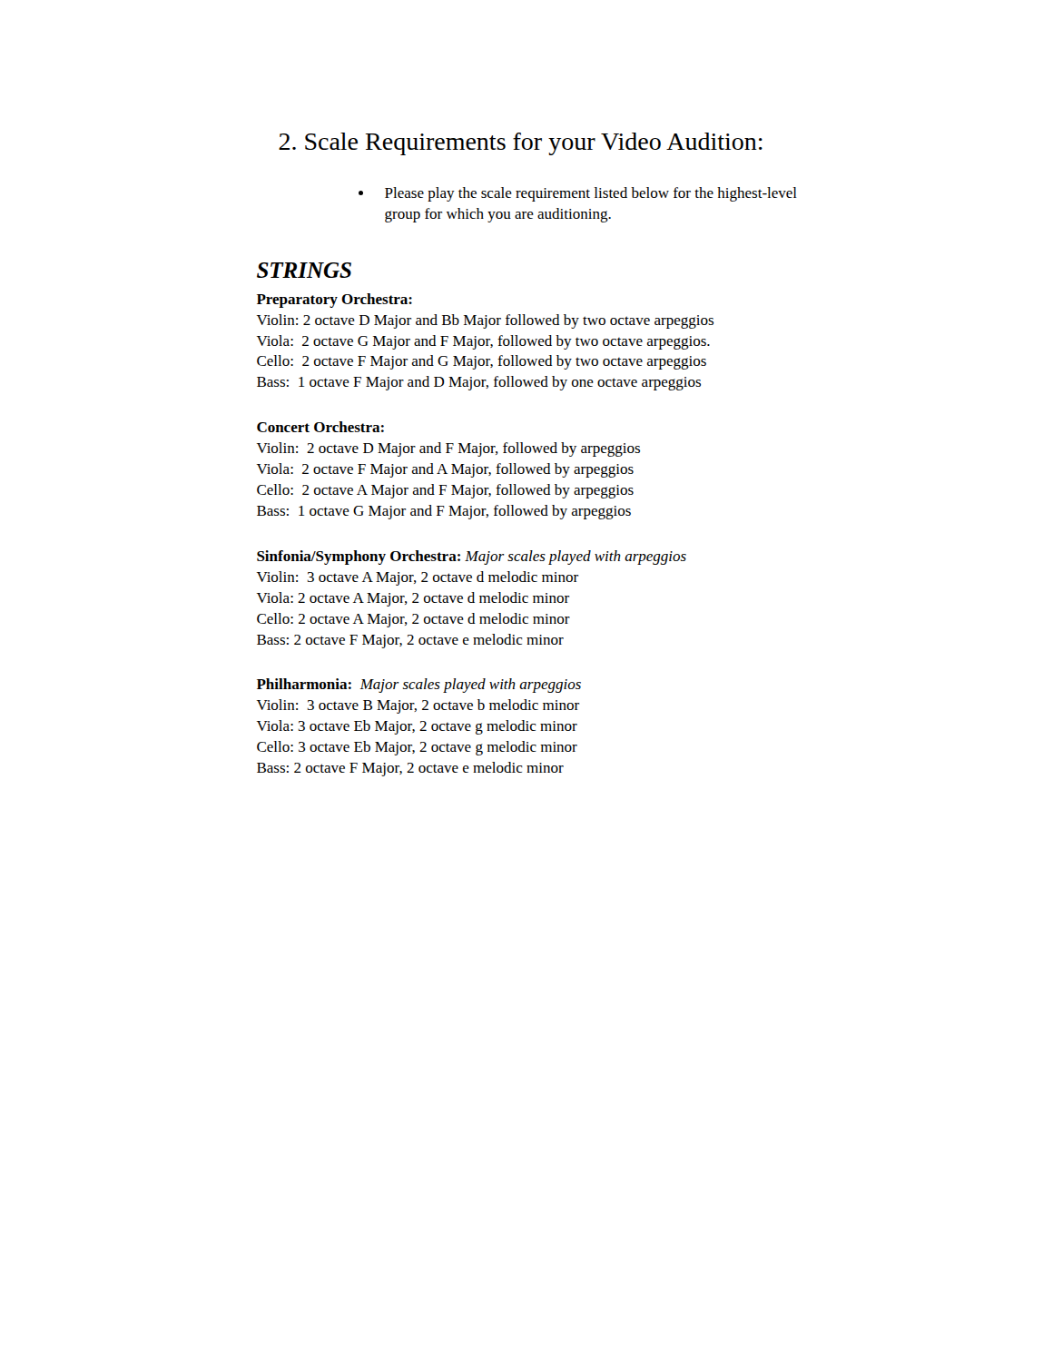2. Scale Requirements for your Video Audition:
Please play the scale requirement listed below for the highest-level group for which you are auditioning.
STRINGS
Preparatory Orchestra:
Violin: 2 octave D Major and Bb Major followed by two octave arpeggios
Viola: 2 octave G Major and F Major, followed by two octave arpeggios.
Cello: 2 octave F Major and G Major, followed by two octave arpeggios
Bass: 1 octave F Major and D Major, followed by one octave arpeggios
Concert Orchestra:
Violin: 2 octave D Major and F Major, followed by arpeggios
Viola: 2 octave F Major and A Major, followed by arpeggios
Cello: 2 octave A Major and F Major, followed by arpeggios
Bass: 1 octave G Major and F Major, followed by arpeggios
Sinfonia/Symphony Orchestra:
Major scales played with arpeggios
Violin: 3 octave A Major, 2 octave d melodic minor
Viola: 2 octave A Major, 2 octave d melodic minor
Cello: 2 octave A Major, 2 octave d melodic minor
Bass: 2 octave F Major, 2 octave e melodic minor
Philharmonia:
Major scales played with arpeggios
Violin: 3 octave B Major, 2 octave b melodic minor
Viola: 3 octave Eb Major, 2 octave g melodic minor
Cello: 3 octave Eb Major, 2 octave g melodic minor
Bass: 2 octave F Major, 2 octave e melodic minor